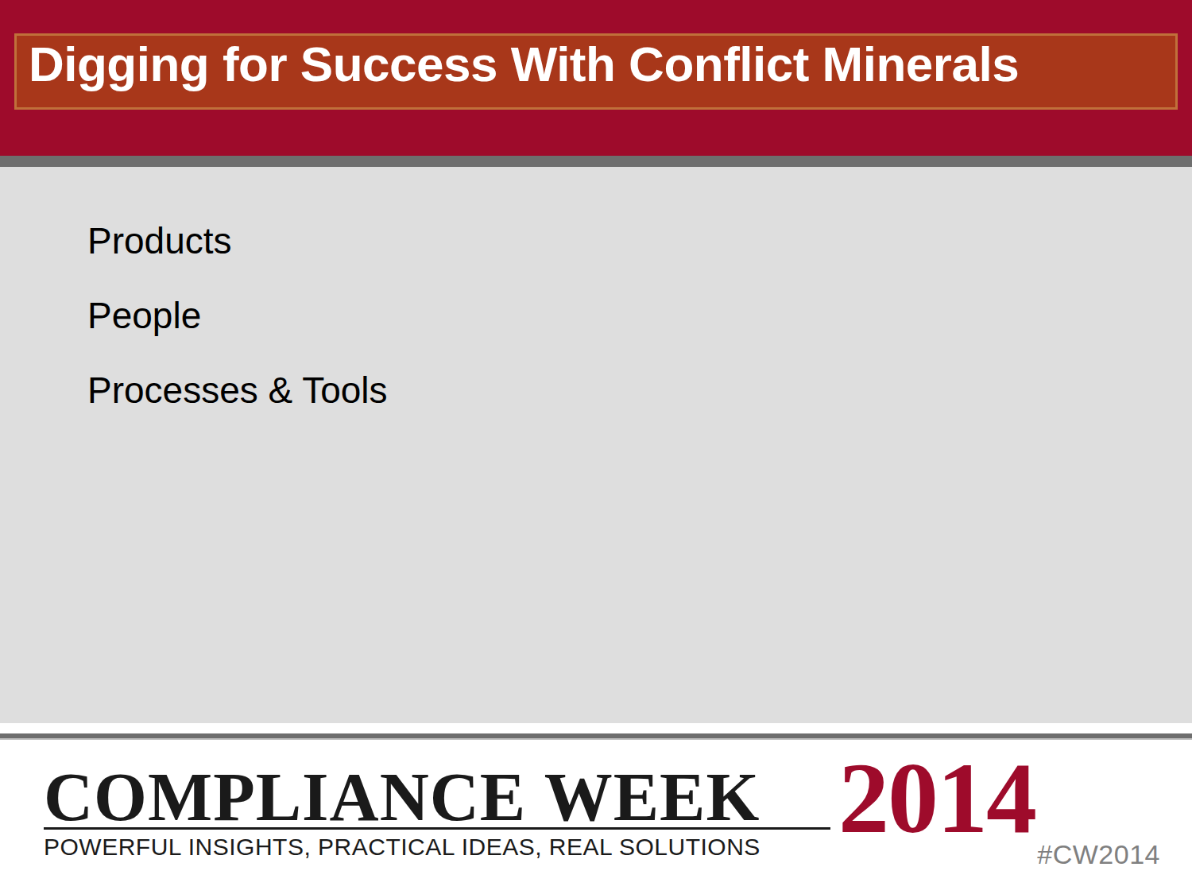Digging for Success With Conflict Minerals
Products
People
Processes & Tools
COMPLIANCE WEEK
2014
POWERFUL INSIGHTS, PRACTICAL IDEAS, REAL SOLUTIONS
#CW2014